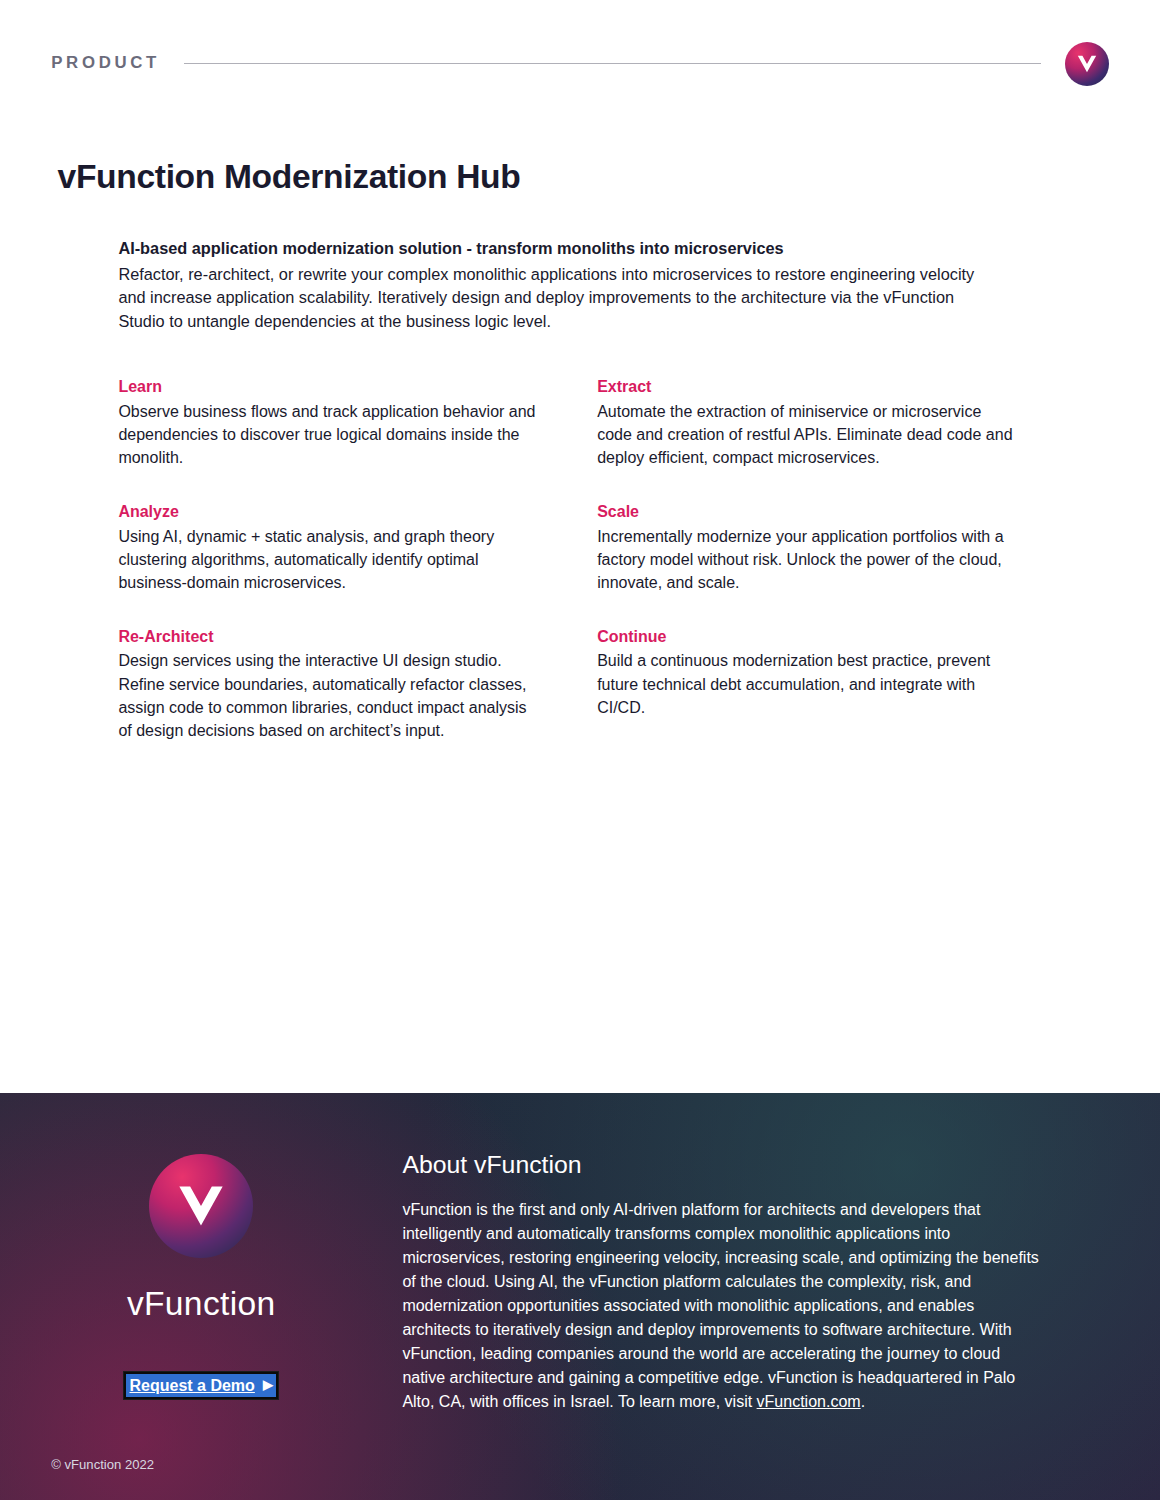Product
vFunction Modernization Hub
AI-based application modernization solution - transform monoliths into microservices
Refactor, re-architect, or rewrite your complex monolithic applications into microservices to restore engineering velocity and increase application scalability. Iteratively design and deploy improvements to the architecture via the vFunction Studio to untangle dependencies at the business logic level.
Learn
Observe business flows and track application behavior and dependencies to discover true logical domains inside the monolith.
Analyze
Using AI, dynamic + static analysis, and graph theory clustering algorithms, automatically identify optimal business-domain microservices.
Re-Architect
Design services using the interactive UI design studio. Refine service boundaries, automatically refactor classes, assign code to common libraries, conduct impact analysis of design decisions based on architect’s input.
Extract
Automate the extraction of miniservice or microservice code and creation of restful APIs. Eliminate dead code and deploy efficient, compact microservices.
Scale
Incrementally modernize your application portfolios with a factory model without risk. Unlock the power of the cloud, innovate, and scale.
Continue
Build a continuous modernization best practice, prevent future technical debt accumulation, and integrate with CI/CD.
v Function
Request a Demo ▶
About vFunction
vFunction is the first and only AI-driven platform for architects and developers that intelligently and automatically transforms complex monolithic applications into microservices, restoring engineering velocity, increasing scale, and optimizing the benefits of the cloud. Using AI, the vFunction platform calculates the complexity, risk, and modernization opportunities associated with monolithic applications, and enables architects to iteratively design and deploy improvements to software architecture. With vFunction, leading companies around the world are accelerating the journey to cloud native architecture and gaining a competitive edge. vFunction is headquartered in Palo Alto, CA, with offices in Israel. To learn more, visit vFunction.com.
© vFunction 2022